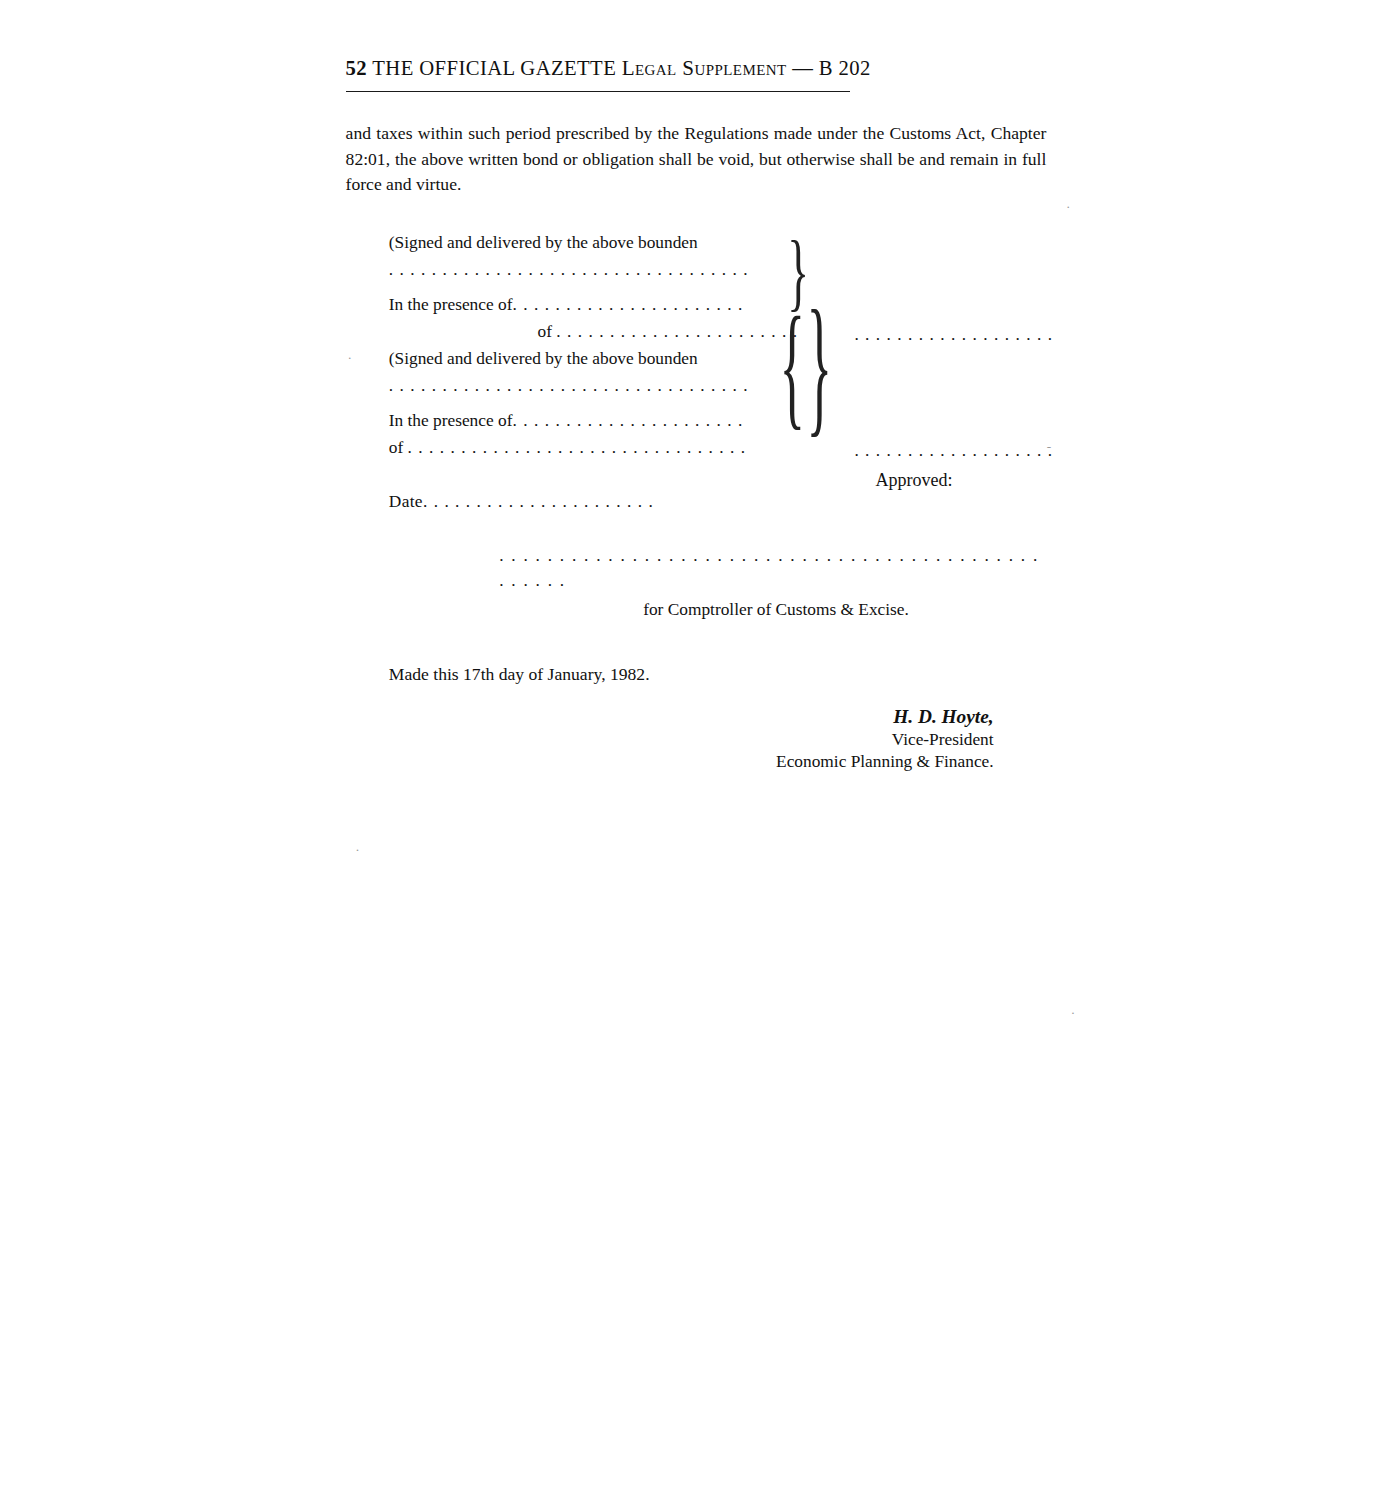52 THE OFFICIAL GAZETTE Legal Supplement — B 202
and taxes within such period prescribed by the Regulations made under the Customs Act, Chapter 82:01, the above written bond or obligation shall be void, but otherwise shall be and remain in full force and virtue.
} { }
. . . . . . . . . . . . . . . . . . .
. . . . . . . . . . . . . . . . . . .
Approved:
(Signed and delivered by the above bounden
. . . . . . . . . . . . . . . . . . . . . . . . . . . . . . . . . .
In the presence of. . . . . . . . . . . . . . . . . . . . . .
of . . . . . . . . . . . . . . . . . . . . . . .
(Signed and delivered by the above bounden
. . . . . . . . . . . . . . . . . . . . . . . . . . . . . . . . . .
In the presence of. . . . . . . . . . . . . . . . . . . . . .
of . . . . . . . . . . . . . . . . . . . . . . . . . . . . . . . .
Date. . . . . . . . . . . . . . . . . . . . . .
. . . . . . . . . . . . . . . . . . . . . . . . . . . . . . . . . . . . . . . . . . . . . . . . . . . for Comptroller of Customs & Excise.
Made this 17th day of January, 1982.
H. D. Hoyte,
Vice-President Economic Planning & Finance.
‑ · · · · ‑